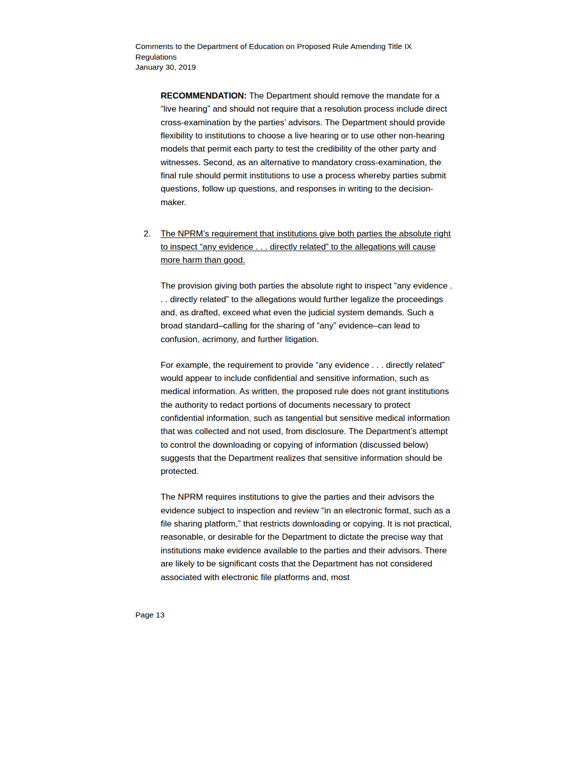Comments to the Department of Education on Proposed Rule Amending Title IX Regulations
January 30, 2019
RECOMMENDATION: The Department should remove the mandate for a “live hearing” and should not require that a resolution process include direct cross-examination by the parties’ advisors. The Department should provide flexibility to institutions to choose a live hearing or to use other non-hearing models that permit each party to test the credibility of the other party and witnesses. Second, as an alternative to mandatory cross-examination, the final rule should permit institutions to use a process whereby parties submit questions, follow up questions, and responses in writing to the decision-maker.
2.
The NPRM’s requirement that institutions give both parties the absolute right to inspect “any evidence . . . directly related” to the allegations will cause more harm than good.
The provision giving both parties the absolute right to inspect “any evidence . . . directly related” to the allegations would further legalize the proceedings and, as drafted, exceed what even the judicial system demands. Such a broad standard–calling for the sharing of “any” evidence–can lead to confusion, acrimony, and further litigation.
For example, the requirement to provide “any evidence . . . directly related” would appear to include confidential and sensitive information, such as medical information. As written, the proposed rule does not grant institutions the authority to redact portions of documents necessary to protect confidential information, such as tangential but sensitive medical information that was collected and not used, from disclosure. The Department’s attempt to control the downloading or copying of information (discussed below) suggests that the Department realizes that sensitive information should be protected.
The NPRM requires institutions to give the parties and their advisors the evidence subject to inspection and review “in an electronic format, such as a file sharing platform,” that restricts downloading or copying. It is not practical, reasonable, or desirable for the Department to dictate the precise way that institutions make evidence available to the parties and their advisors. There are likely to be significant costs that the Department has not considered associated with electronic file platforms and, most
Page 13